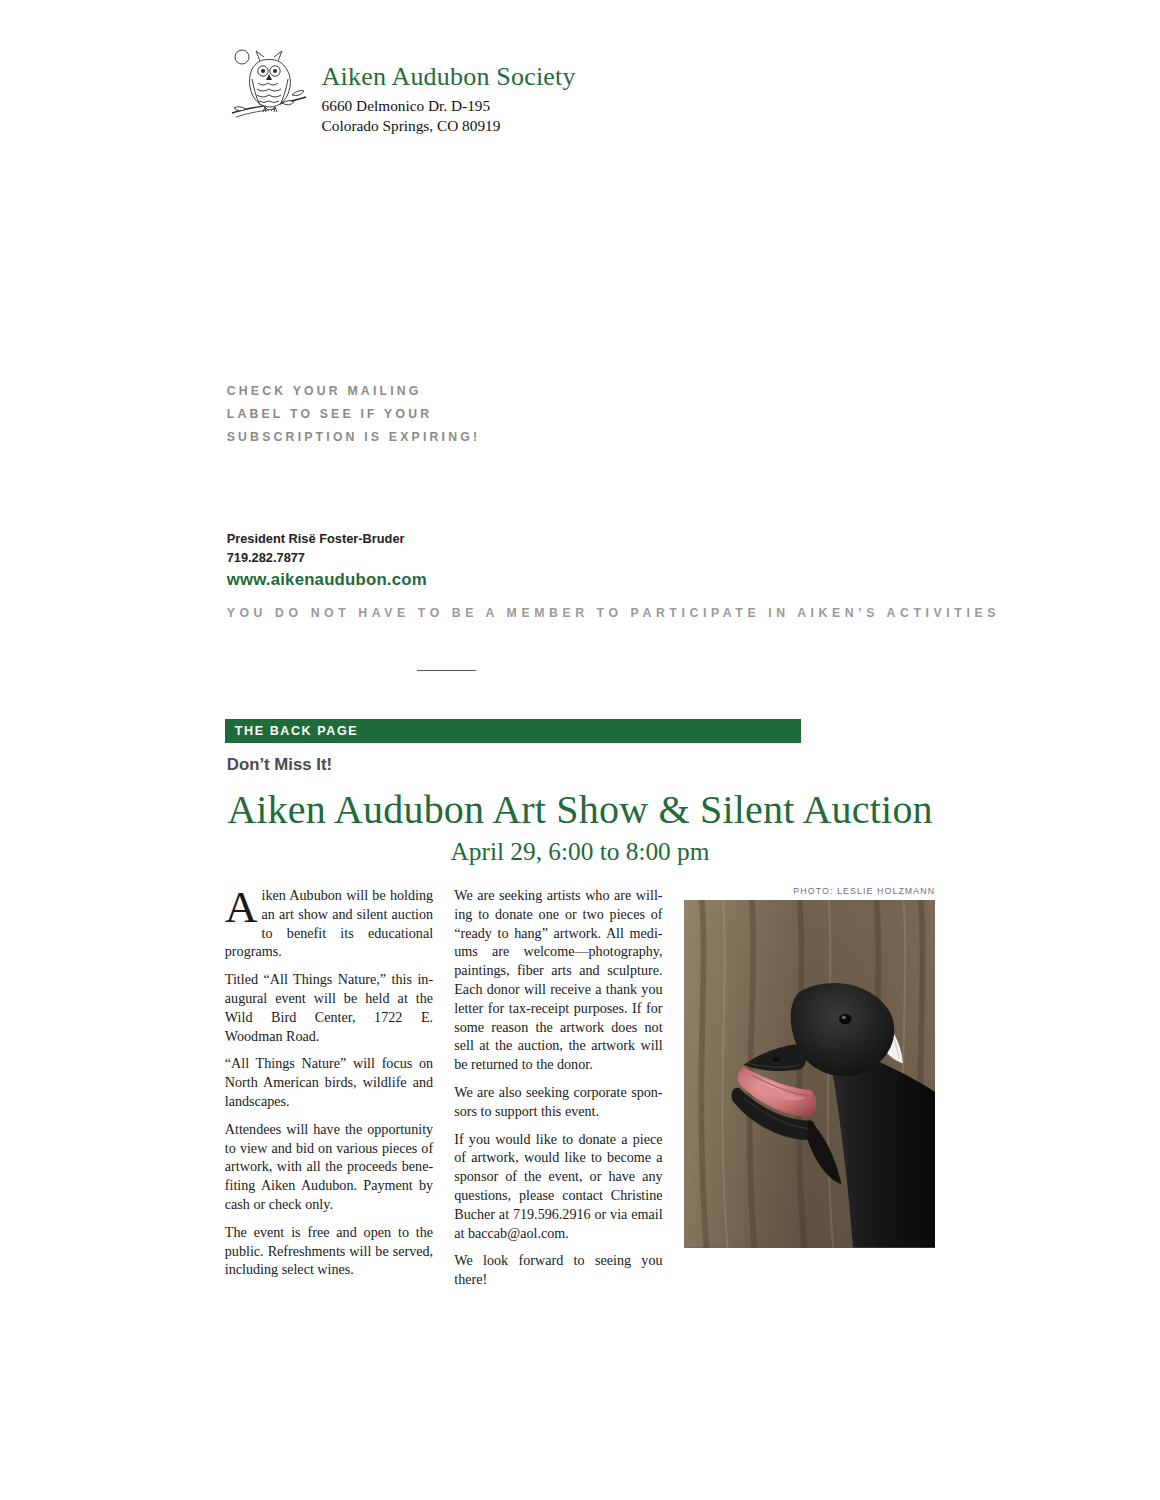Aiken Audubon Society
6660 Delmonico Dr. D-195
Colorado Springs, CO 80919
Check your mailing
label to see if your
subscription is expiring!
President Risë Foster-Bruder
719.282.7877
www.aikenaudubon.com
You do not have to be a member to participate in Aiken’s activities
The Back Page
Don’t Miss It!
Aiken Audubon Art Show & Silent Auction
April 29, 6:00 to 8:00 pm
Aiken Aububon will be holding an art show and silent auction to benefit its educational programs.
Titled “All Things Nature,” this inaugural event will be held at the Wild Bird Center, 1722 E. Woodman Road.
“All Things Nature” will focus on North American birds, wildlife and landscapes.
Attendees will have the opportunity to view and bid on various pieces of artwork, with all the proceeds benefiting Aiken Audubon. Payment by cash or check only.
The event is free and open to the public. Refreshments will be served, including select wines.
We are seeking artists who are willing to donate one or two pieces of “ready to hang” artwork. All mediums are welcome—photography, paintings, fiber arts and sculpture. Each donor will receive a thank you letter for tax-receipt purposes. If for some reason the artwork does not sell at the auction, the artwork will be returned to the donor.
We are also seeking corporate sponsors to support this event.
If you would like to donate a piece of artwork, would like to become a sponsor of the event, or have any questions, please contact Christine Bucher at 719.596.2916 or via email at baccab@aol.com.
We look forward to seeing you there!
Photo: Leslie Holzmann